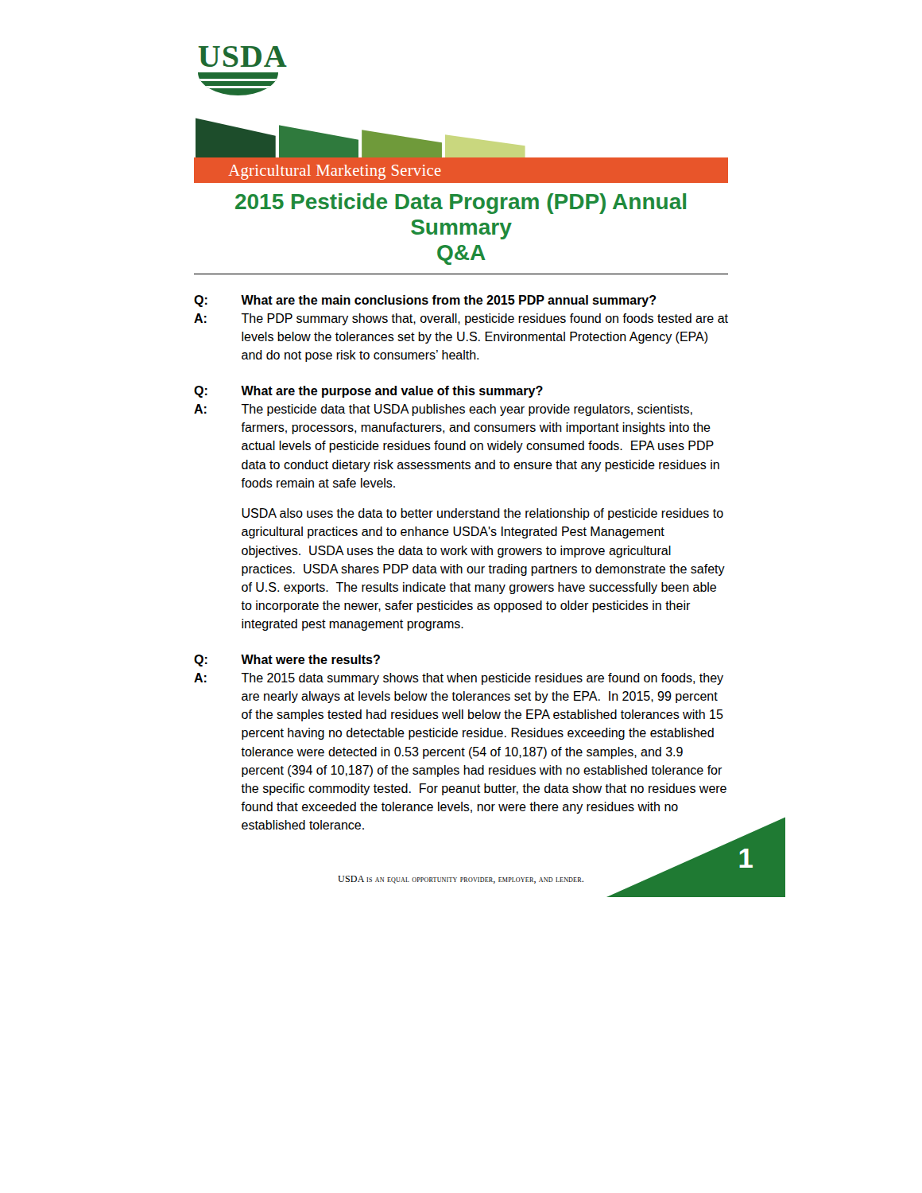USDA
Agricultural Marketing Service
2015 Pesticide Data Program (PDP) Annual Summary
Q&A
Q:
What are the main conclusions from the 2015 PDP annual summary?
A:
The PDP summary shows that, overall, pesticide residues found on foods tested are at levels below the tolerances set by the U.S. Environmental Protection Agency (EPA) and do not pose risk to consumers’ health.
Q:
What are the purpose and value of this summary?
A:
The pesticide data that USDA publishes each year provide regulators, scientists, farmers, processors, manufacturers, and consumers with important insights into the actual levels of pesticide residues found on widely consumed foods. EPA uses PDP data to conduct dietary risk assessments and to ensure that any pesticide residues in foods remain at safe levels.
USDA also uses the data to better understand the relationship of pesticide residues to agricultural practices and to enhance USDA's Integrated Pest Management objectives. USDA uses the data to work with growers to improve agricultural practices. USDA shares PDP data with our trading partners to demonstrate the safety of U.S. exports. The results indicate that many growers have successfully been able to incorporate the newer, safer pesticides as opposed to older pesticides in their integrated pest management programs.
Q:
What were the results?
A:
The 2015 data summary shows that when pesticide residues are found on foods, they are nearly always at levels below the tolerances set by the EPA. In 2015, 99 percent of the samples tested had residues well below the EPA established tolerances with 15 percent having no detectable pesticide residue. Residues exceeding the established tolerance were detected in 0.53 percent (54 of 10,187) of the samples, and 3.9 percent (394 of 10,187) of the samples had residues with no established tolerance for the specific commodity tested. For peanut butter, the data show that no residues were found that exceeded the tolerance levels, nor were there any residues with no established tolerance.
1
USDA is an equal opportunity provider, employer, and lender.